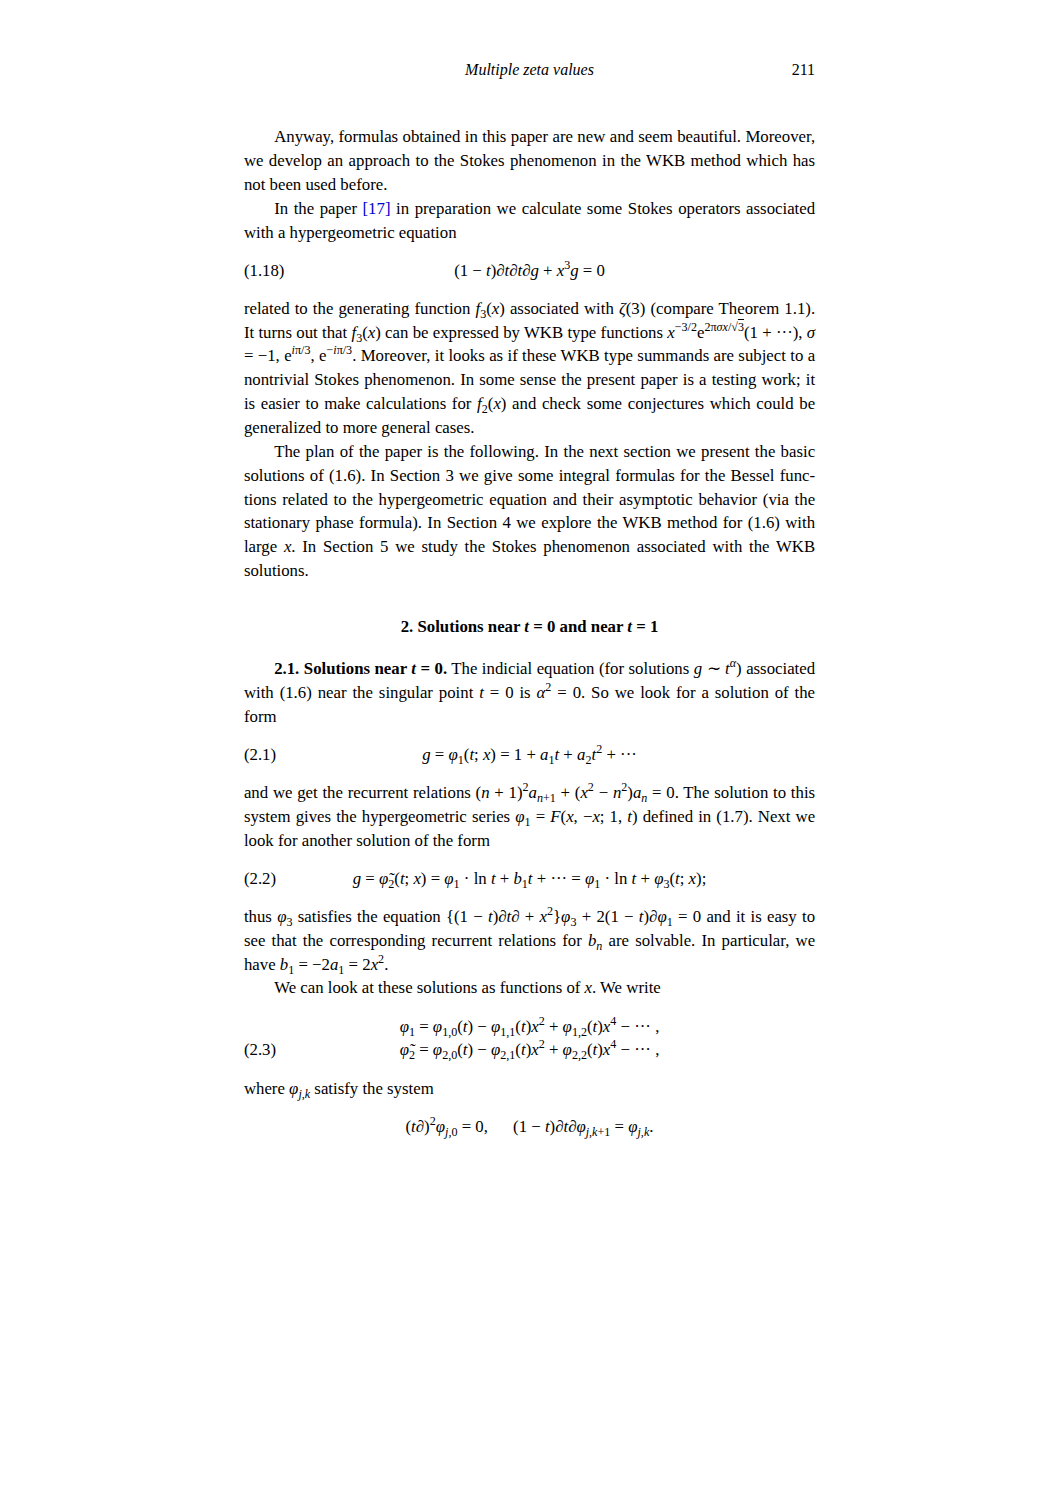Multiple zeta values 211
Anyway, formulas obtained in this paper are new and seem beautiful. Moreover, we develop an approach to the Stokes phenomenon in the WKB method which has not been used before.
In the paper [17] in preparation we calculate some Stokes operators associated with a hypergeometric equation
(1.18) (1 − t)∂t∂t∂g + x3g = 0
related to the generating function f3(x) associated with ζ(3) (compare Theorem 1.1). It turns out that f3(x) can be expressed by WKB type functions x−3/2e2πσx/√3(1 + ···), σ = −1, eiπ/3, e−iπ/3. Moreover, it looks as if these WKB type summands are subject to a nontrivial Stokes phenomenon. In some sense the present paper is a testing work; it is easier to make calculations for f2(x) and check some conjectures which could be generalized to more general cases.
The plan of the paper is the following. In the next section we present the basic solutions of (1.6). In Section 3 we give some integral formulas for the Bessel functions related to the hypergeometric equation and their asymptotic behavior (via the stationary phase formula). In Section 4 we explore the WKB method for (1.6) with large x. In Section 5 we study the Stokes phenomenon associated with the WKB solutions.
2. Solutions near t = 0 and near t = 1
2.1. Solutions near t = 0. The indicial equation (for solutions g ∼ tα) associated with (1.6) near the singular point t = 0 is α2 = 0. So we look for a solution of the form
(2.1) g = φ1(t; x) = 1 + a1t + a2t2 + ···
and we get the recurrent relations (n + 1)2an+1 + (x2 − n2)an = 0. The solution to this system gives the hypergeometric series φ1 = F(x, −x; 1, t) defined in (1.7). Next we look for another solution of the form
(2.2) g = φ̃2(t; x) = φ1 · ln t + b1t + ··· = φ1 · ln t + φ3(t; x);
thus φ3 satisfies the equation {(1 − t)∂t∂ + x2}φ3 + 2(1 − t)∂φ1 = 0 and it is easy to see that the corresponding recurrent relations for bn are solvable. In particular, we have b1 = −2a1 = 2x2.
We can look at these solutions as functions of x. We write
(2.3) φ1 = φ1,0(t) − φ1,1(t)x2 + φ1,2(t)x4 − ··· ,
φ̃2 = φ2,0(t) − φ2,1(t)x2 + φ2,2(t)x4 − ··· ,
where φj,k satisfy the system
(t∂)2φj,0 = 0, (1 − t)∂t∂φj,k+1 = φj,k.